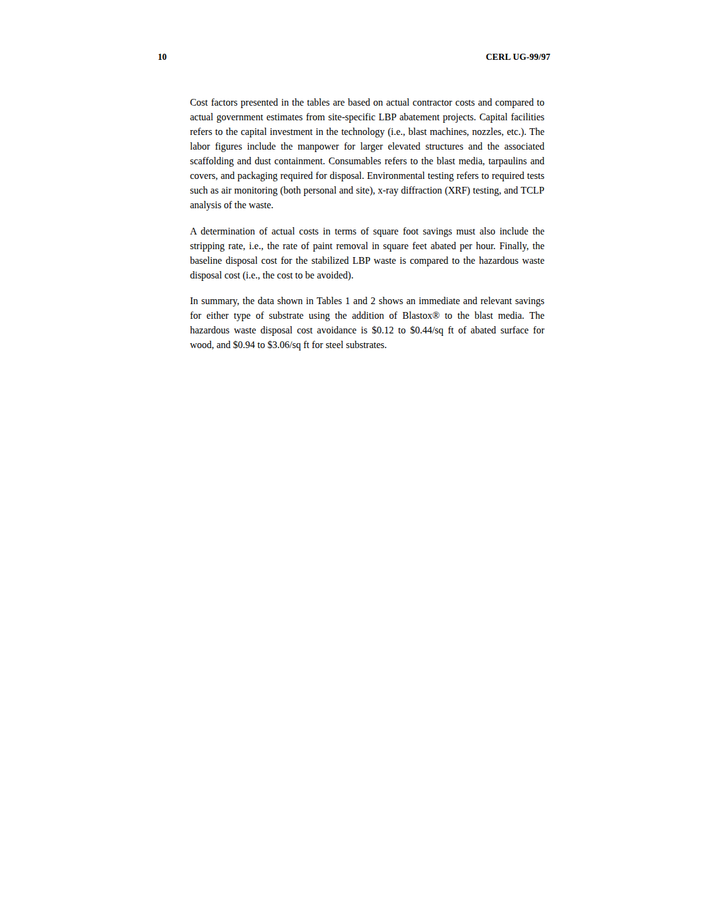10 CERL UG-99/97
Cost factors presented in the tables are based on actual contractor costs and compared to actual government estimates from site-specific LBP abatement projects. Capital facilities refers to the capital investment in the technology (i.e., blast machines, nozzles, etc.). The labor figures include the manpower for larger elevated structures and the associated scaffolding and dust containment. Consumables refers to the blast media, tarpaulins and covers, and packaging required for disposal. Environmental testing refers to required tests such as air monitoring (both personal and site), x-ray diffraction (XRF) testing, and TCLP analysis of the waste.
A determination of actual costs in terms of square foot savings must also include the stripping rate, i.e., the rate of paint removal in square feet abated per hour. Finally, the baseline disposal cost for the stabilized LBP waste is compared to the hazardous waste disposal cost (i.e., the cost to be avoided).
In summary, the data shown in Tables 1 and 2 shows an immediate and relevant savings for either type of substrate using the addition of Blastox® to the blast media. The hazardous waste disposal cost avoidance is $0.12 to $0.44/sq ft of abated surface for wood, and $0.94 to $3.06/sq ft for steel substrates.